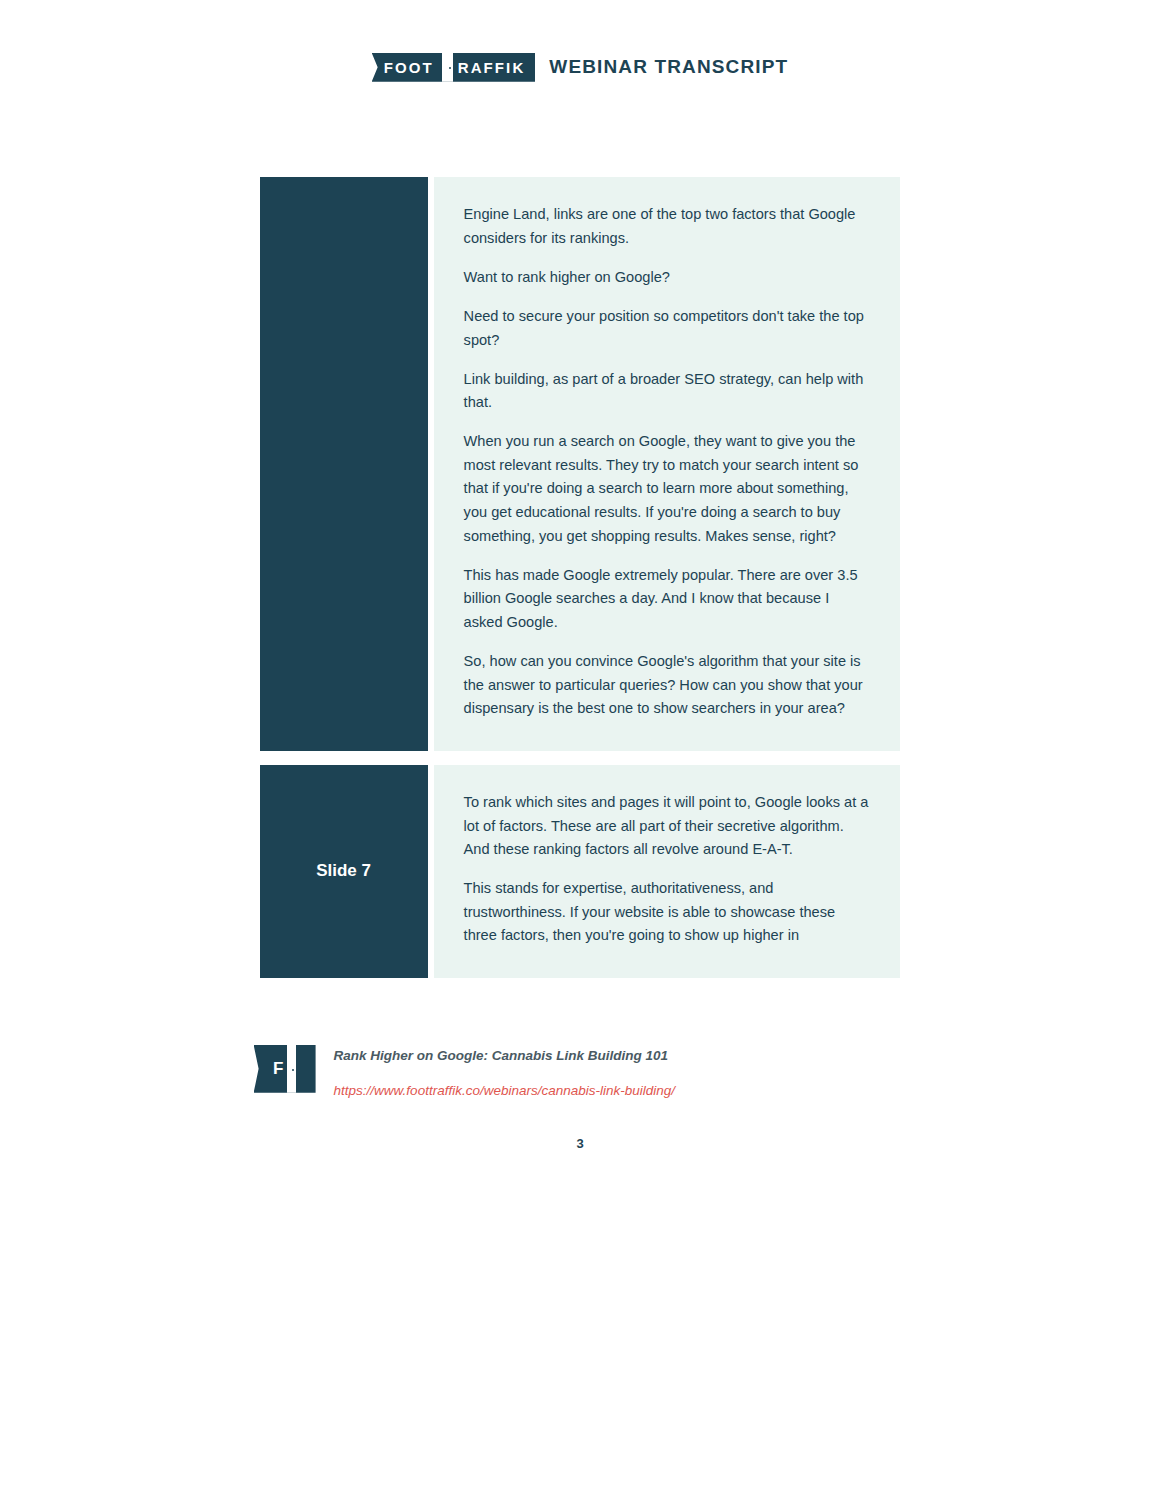FOOT RAFFIK
Webinar Transcript
| | Engine Land, links are one of the top two factors that Google considers for its rankings. Want to rank higher on Google? Need to secure your position so competitors don't take the top spot? Link building, as part of a broader SEO strategy, can help with that. When you run a search on Google, they want to give you the most relevant results. They try to match your search intent so that if you're doing a search to learn more about something, you get educational results. If you're doing a search to buy something, you get shopping results. Makes sense, right? This has made Google extremely popular. There are over 3.5 billion Google searches a day. And I know that because I asked Google. So, how can you convince Google's algorithm that your site is the answer to particular queries? How can you show that your dispensary is the best one to show searchers in your area? |
| Slide 7 | To rank which sites and pages it will point to, Google looks at a lot of factors. These are all part of their secretive algorithm. And these ranking factors all revolve around E-A-T. This stands for expertise, authoritativeness, and trustworthiness. If your website is able to showcase these three factors, then you're going to show up higher in |
F
Rank Higher on Google: Cannabis Link Building 101
https://www.foottraffik.co/webinars/cannabis-link-building/
3